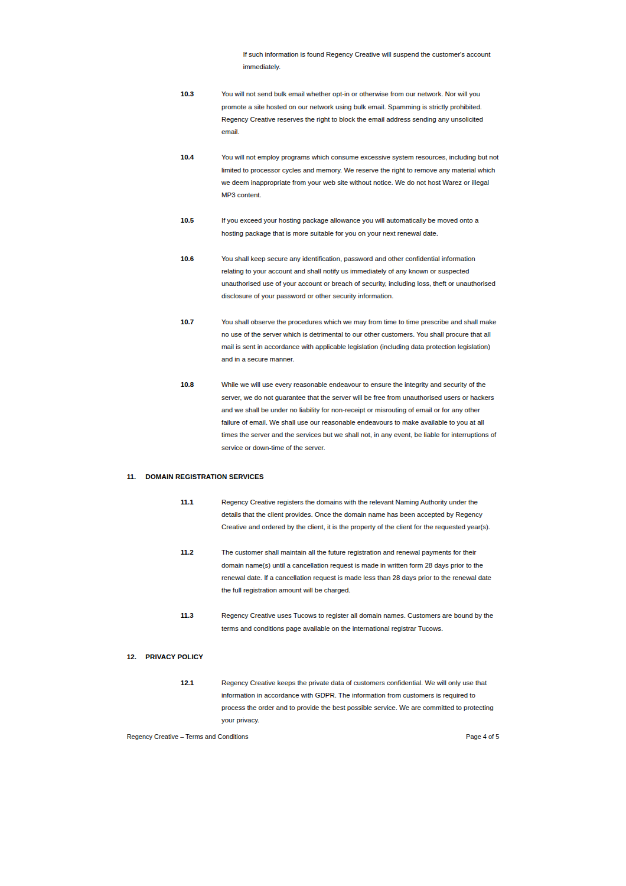If such information is found Regency Creative will suspend the customer's account immediately.
10.3
You will not send bulk email whether opt-in or otherwise from our network. Nor will you promote a site hosted on our network using bulk email. Spamming is strictly prohibited. Regency Creative reserves the right to block the email address sending any unsolicited email.
10.4
You will not employ programs which consume excessive system resources, including but not limited to processor cycles and memory. We reserve the right to remove any material which we deem inappropriate from your web site without notice. We do not host Warez or illegal MP3 content.
10.5
If you exceed your hosting package allowance you will automatically be moved onto a hosting package that is more suitable for you on your next renewal date.
10.6
You shall keep secure any identification, password and other confidential information relating to your account and shall notify us immediately of any known or suspected unauthorised use of your account or breach of security, including loss, theft or unauthorised disclosure of your password or other security information.
10.7
You shall observe the procedures which we may from time to time prescribe and shall make no use of the server which is detrimental to our other customers. You shall procure that all mail is sent in accordance with applicable legislation (including data protection legislation) and in a secure manner.
10.8
While we will use every reasonable endeavour to ensure the integrity and security of the server, we do not guarantee that the server will be free from unauthorised users or hackers and we shall be under no liability for non-receipt or misrouting of email or for any other failure of email. We shall use our reasonable endeavours to make available to you at all times the server and the services but we shall not, in any event, be liable for interruptions of service or down-time of the server.
11. DOMAIN REGISTRATION SERVICES
11.1
Regency Creative registers the domains with the relevant Naming Authority under the details that the client provides. Once the domain name has been accepted by Regency Creative and ordered by the client, it is the property of the client for the requested year(s).
11.2
The customer shall maintain all the future registration and renewal payments for their domain name(s) until a cancellation request is made in written form 28 days prior to the renewal date. If a cancellation request is made less than 28 days prior to the renewal date the full registration amount will be charged.
11.3
Regency Creative uses Tucows to register all domain names. Customers are bound by the terms and conditions page available on the international registrar Tucows.
12. PRIVACY POLICY
12.1
Regency Creative keeps the private data of customers confidential. We will only use that information in accordance with GDPR. The information from customers is required to process the order and to provide the best possible service. We are committed to protecting your privacy.
Regency Creative – Terms and Conditions Page 4 of 5